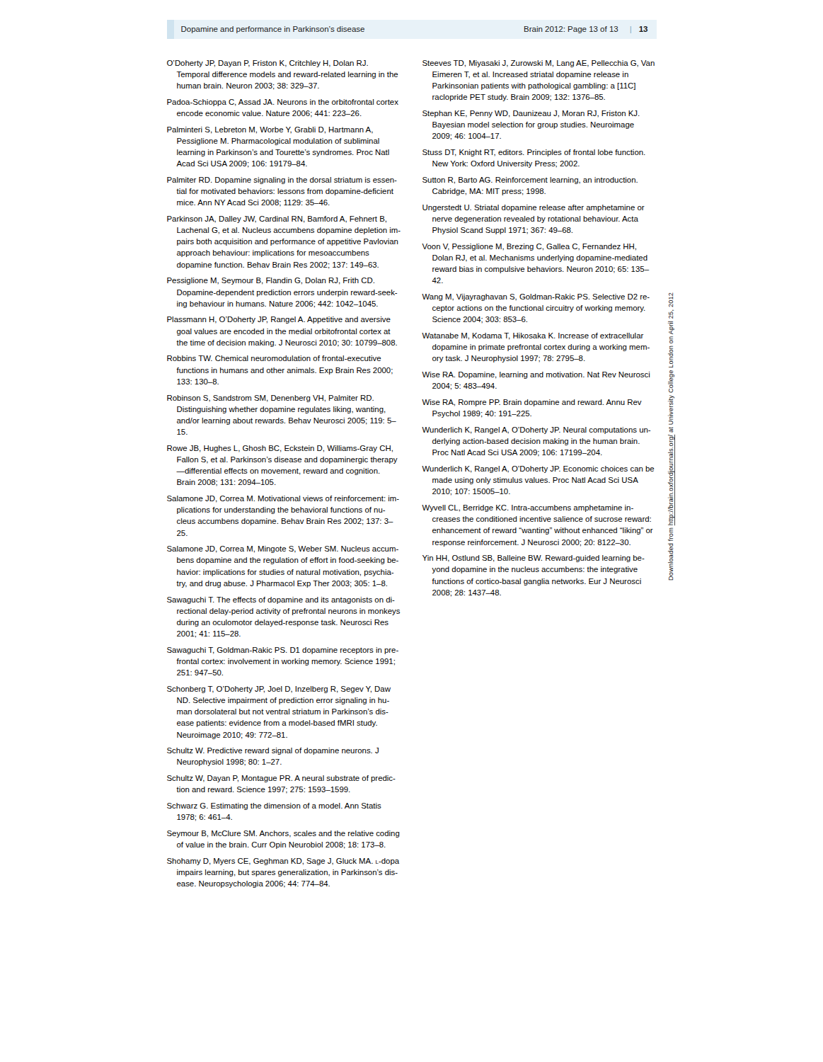Dopamine and performance in Parkinson’s disease
Brain 2012: Page 13 of 13
|
13
O’Doherty JP, Dayan P, Friston K, Critchley H, Dolan RJ. Temporal difference models and reward-related learning in the human brain. Neuron 2003; 38: 329–37.
Padoa-Schioppa C, Assad JA. Neurons in the orbitofrontal cortex encode economic value. Nature 2006; 441: 223–26.
Palminteri S, Lebreton M, Worbe Y, Grabli D, Hartmann A, Pessiglione M. Pharmacological modulation of subliminal learning in Parkinson’s and Tourette’s syndromes. Proc Natl Acad Sci USA 2009; 106: 19179–84.
Palmiter RD. Dopamine signaling in the dorsal striatum is essential for motivated behaviors: lessons from dopamine-deficient mice. Ann NY Acad Sci 2008; 1129: 35–46.
Parkinson JA, Dalley JW, Cardinal RN, Bamford A, Fehnert B, Lachenal G, et al. Nucleus accumbens dopamine depletion impairs both acquisition and performance of appetitive Pavlovian approach behaviour: implications for mesoaccumbens dopamine function. Behav Brain Res 2002; 137: 149–63.
Pessiglione M, Seymour B, Flandin G, Dolan RJ, Frith CD. Dopamine-dependent prediction errors underpin reward-seeking behaviour in humans. Nature 2006; 442: 1042–1045.
Plassmann H, O’Doherty JP, Rangel A. Appetitive and aversive goal values are encoded in the medial orbitofrontal cortex at the time of decision making. J Neurosci 2010; 30: 10799–808.
Robbins TW. Chemical neuromodulation of frontal-executive functions in humans and other animals. Exp Brain Res 2000; 133: 130–8.
Robinson S, Sandstrom SM, Denenberg VH, Palmiter RD. Distinguishing whether dopamine regulates liking, wanting, and/or learning about rewards. Behav Neurosci 2005; 119: 5–15.
Rowe JB, Hughes L, Ghosh BC, Eckstein D, Williams-Gray CH, Fallon S, et al. Parkinson’s disease and dopaminergic therapy—differential effects on movement, reward and cognition. Brain 2008; 131: 2094–105.
Salamone JD, Correa M. Motivational views of reinforcement: implications for understanding the behavioral functions of nucleus accumbens dopamine. Behav Brain Res 2002; 137: 3–25.
Salamone JD, Correa M, Mingote S, Weber SM. Nucleus accumbens dopamine and the regulation of effort in food-seeking behavior: implications for studies of natural motivation, psychiatry, and drug abuse. J Pharmacol Exp Ther 2003; 305: 1–8.
Sawaguchi T. The effects of dopamine and its antagonists on directional delay-period activity of prefrontal neurons in monkeys during an oculomotor delayed-response task. Neurosci Res 2001; 41: 115–28.
Sawaguchi T, Goldman-Rakic PS. D1 dopamine receptors in prefrontal cortex: involvement in working memory. Science 1991; 251: 947–50.
Schonberg T, O’Doherty JP, Joel D, Inzelberg R, Segev Y, Daw ND. Selective impairment of prediction error signaling in human dorsolateral but not ventral striatum in Parkinson’s disease patients: evidence from a model-based fMRI study. Neuroimage 2010; 49: 772–81.
Schultz W. Predictive reward signal of dopamine neurons. J Neurophysiol 1998; 80: 1–27.
Schultz W, Dayan P, Montague PR. A neural substrate of prediction and reward. Science 1997; 275: 1593–1599.
Schwarz G. Estimating the dimension of a model. Ann Statis 1978; 6: 461–4.
Seymour B, McClure SM. Anchors, scales and the relative coding of value in the brain. Curr Opin Neurobiol 2008; 18: 173–8.
Shohamy D, Myers CE, Geghman KD, Sage J, Gluck MA. l-dopa impairs learning, but spares generalization, in Parkinson’s disease. Neuropsychologia 2006; 44: 774–84.
Steeves TD, Miyasaki J, Zurowski M, Lang AE, Pellecchia G, Van Eimeren T, et al. Increased striatal dopamine release in Parkinsonian patients with pathological gambling: a [11C] raclopride PET study. Brain 2009; 132: 1376–85.
Stephan KE, Penny WD, Daunizeau J, Moran RJ, Friston KJ. Bayesian model selection for group studies. Neuroimage 2009; 46: 1004–17.
Stuss DT, Knight RT, editors. Principles of frontal lobe function. New York: Oxford University Press; 2002.
Sutton R, Barto AG. Reinforcement learning, an introduction. Cabridge, MA: MIT press; 1998.
Ungerstedt U. Striatal dopamine release after amphetamine or nerve degeneration revealed by rotational behaviour. Acta Physiol Scand Suppl 1971; 367: 49–68.
Voon V, Pessiglione M, Brezing C, Gallea C, Fernandez HH, Dolan RJ, et al. Mechanisms underlying dopamine-mediated reward bias in compulsive behaviors. Neuron 2010; 65: 135–42.
Wang M, Vijayraghavan S, Goldman-Rakic PS. Selective D2 receptor actions on the functional circuitry of working memory. Science 2004; 303: 853–6.
Watanabe M, Kodama T, Hikosaka K. Increase of extracellular dopamine in primate prefrontal cortex during a working memory task. J Neurophysiol 1997; 78: 2795–8.
Wise RA. Dopamine, learning and motivation. Nat Rev Neurosci 2004; 5: 483–494.
Wise RA, Rompre PP. Brain dopamine and reward. Annu Rev Psychol 1989; 40: 191–225.
Wunderlich K, Rangel A, O’Doherty JP. Neural computations underlying action-based decision making in the human brain. Proc Natl Acad Sci USA 2009; 106: 17199–204.
Wunderlich K, Rangel A, O’Doherty JP. Economic choices can be made using only stimulus values. Proc Natl Acad Sci USA 2010; 107: 15005–10.
Wyvell CL, Berridge KC. Intra-accumbens amphetamine increases the conditioned incentive salience of sucrose reward: enhancement of reward “wanting” without enhanced “liking” or response reinforcement. J Neurosci 2000; 20: 8122–30.
Yin HH, Ostlund SB, Balleine BW. Reward-guided learning beyond dopamine in the nucleus accumbens: the integrative functions of cortico-basal ganglia networks. Eur J Neurosci 2008; 28: 1437–48.
Downloaded from http://brain.oxfordjournals.org/ at University College London on April 25, 2012